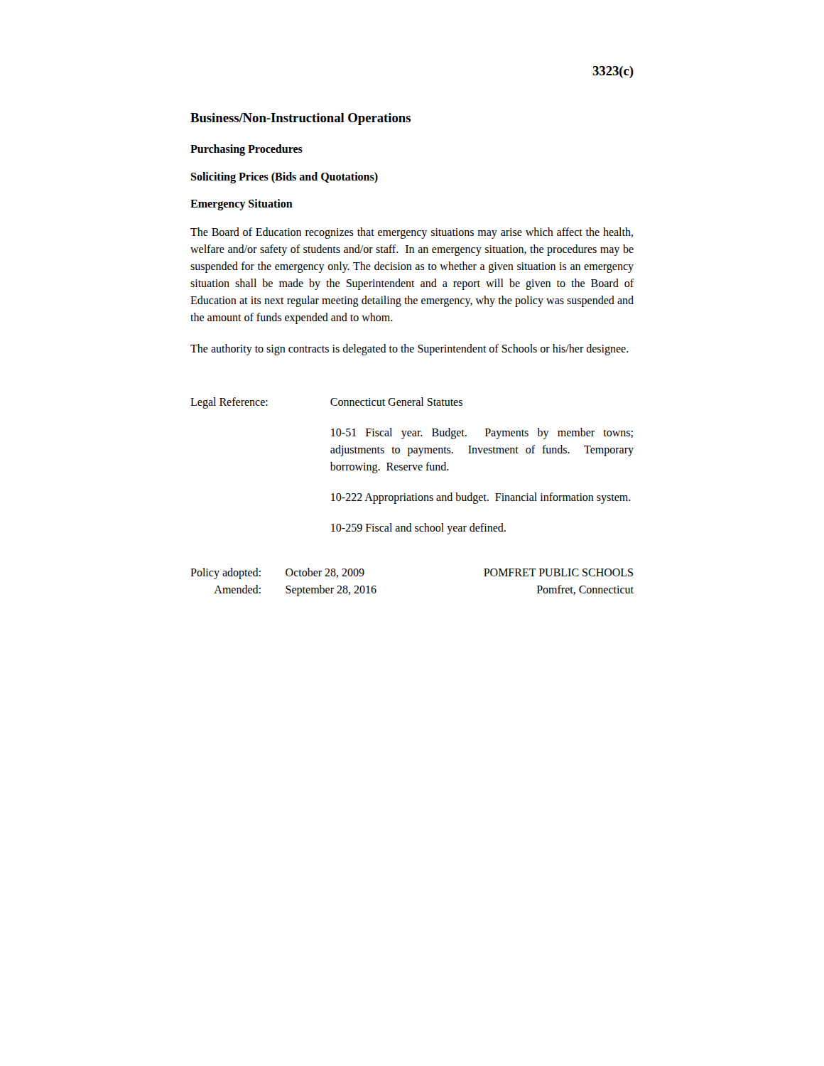3323(c)
Business/Non-Instructional Operations
Purchasing Procedures
Soliciting Prices (Bids and Quotations)
Emergency Situation
The Board of Education recognizes that emergency situations may arise which affect the health, welfare and/or safety of students and/or staff. In an emergency situation, the procedures may be suspended for the emergency only. The decision as to whether a given situation is an emergency situation shall be made by the Superintendent and a report will be given to the Board of Education at its next regular meeting detailing the emergency, why the policy was suspended and the amount of funds expended and to whom.
The authority to sign contracts is delegated to the Superintendent of Schools or his/her designee.
Legal Reference:
Connecticut General Statutes
10-51 Fiscal year. Budget. Payments by member towns; adjustments to payments. Investment of funds. Temporary borrowing. Reserve fund.
10-222 Appropriations and budget. Financial information system.
10-259 Fiscal and school year defined.
Policy adopted:
Amended:
October 28, 2009
September 28, 2016
POMFRET PUBLIC SCHOOLS
Pomfret, Connecticut